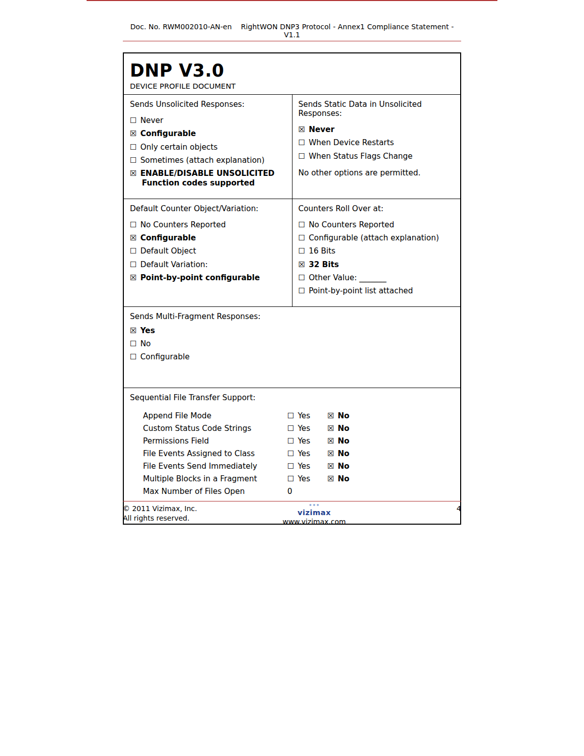Doc. No. RWM002010-AN-en RightWON DNP3 Protocol - Annex1 Compliance Statement - V1.1
| DNP V3.0 DEVICE PROFILE DOCUMENT |
| Sends Unsolicited Responses: ☐ Never ☒ Configurable ☐ Only certain objects ☐ Sometimes (attach explanation) ☒ ENABLE/DISABLE UNSOLICITED Function codes supported | Sends Static Data in Unsolicited Responses: ☒ Never ☐ When Device Restarts ☐ When Status Flags Change No other options are permitted. |
| Default Counter Object/Variation: ☐ No Counters Reported ☒ Configurable ☐ Default Object ☐ Default Variation: ☒ Point-by-point configurable | Counters Roll Over at: ☐ No Counters Reported ☐ Configurable (attach explanation) ☐ 16 Bits ☒ 32 Bits ☐ Other Value: _______ ☐ Point-by-point list attached |
| Sends Multi-Fragment Responses: ☒ Yes ☐ No ☐ Configurable |
| Sequential File Transfer Support: / Append File Mode / ☐ Yes / ☒ No / / Custom Status Code Strings / ☐ Yes / ☒ No / / Permissions Field / ☐ Yes / ☒ No / / File Events Assigned to Class / ☐ Yes / ☒ No / / File Events Send Immediately / ☐ Yes / ☒ No / / Multiple Blocks in a Fragment / ☐ Yes / ☒ No / / Max Number of Files Open / 0 / / |
© 2011 Vizimax, Inc.
All rights reserved.
•••vizimax
www.vizimax.com
4